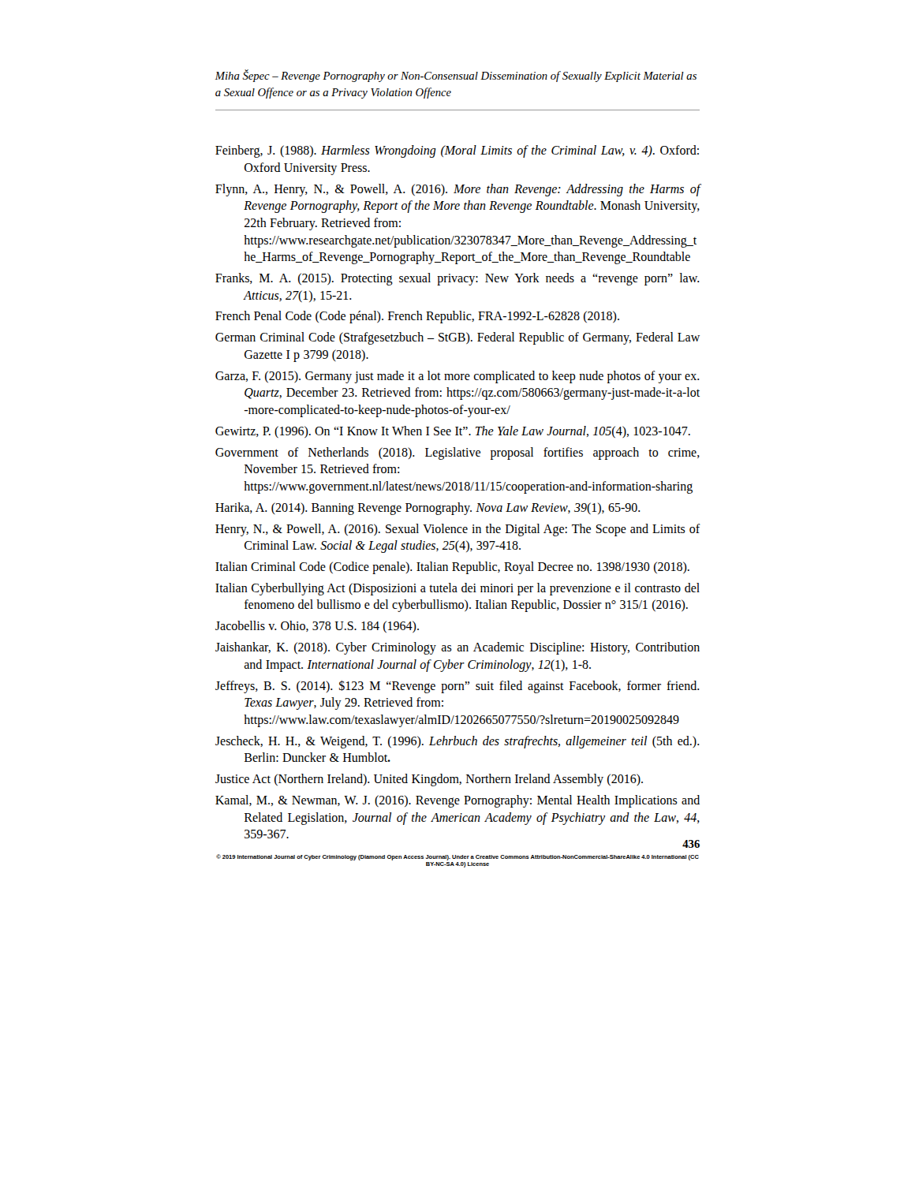Miha Šepec – Revenge Pornography or Non-Consensual Dissemination of Sexually Explicit Material as a Sexual Offence or as a Privacy Violation Offence
Feinberg, J. (1988). Harmless Wrongdoing (Moral Limits of the Criminal Law, v. 4). Oxford: Oxford University Press.
Flynn, A., Henry, N., & Powell, A. (2016). More than Revenge: Addressing the Harms of Revenge Pornography, Report of the More than Revenge Roundtable. Monash University, 22th February. Retrieved from:
https://www.researchgate.net/publication/323078347_More_than_Revenge_Addressing_the_Harms_of_Revenge_Pornography_Report_of_the_More_than_Revenge_Roundtable
Franks, M. A. (2015). Protecting sexual privacy: New York needs a “revenge porn” law. Atticus, 27(1), 15-21.
French Penal Code (Code pénal). French Republic, FRA-1992-L-62828 (2018).
German Criminal Code (Strafgesetzbuch – StGB). Federal Republic of Germany, Federal Law Gazette I p 3799 (2018).
Garza, F. (2015). Germany just made it a lot more complicated to keep nude photos of your ex. Quartz, December 23. Retrieved from: https://qz.com/580663/germany-just-made-it-a-lot-more-complicated-to-keep-nude-photos-of-your-ex/
Gewirtz, P. (1996). On “I Know It When I See It”. The Yale Law Journal, 105(4), 1023-1047.
Government of Netherlands (2018). Legislative proposal fortifies approach to crime, November 15. Retrieved from:
https://www.government.nl/latest/news/2018/11/15/cooperation-and-information-sharing
Harika, A. (2014). Banning Revenge Pornography. Nova Law Review, 39(1), 65-90.
Henry, N., & Powell, A. (2016). Sexual Violence in the Digital Age: The Scope and Limits of Criminal Law. Social & Legal studies, 25(4), 397-418.
Italian Criminal Code (Codice penale). Italian Republic, Royal Decree no. 1398/1930 (2018).
Italian Cyberbullying Act (Disposizioni a tutela dei minori per la prevenzione e il contrasto del fenomeno del bullismo e del cyberbullismo). Italian Republic, Dossier n° 315/1 (2016).
Jacobellis v. Ohio, 378 U.S. 184 (1964).
Jaishankar, K. (2018). Cyber Criminology as an Academic Discipline: History, Contribution and Impact. International Journal of Cyber Criminology, 12(1), 1-8.
Jeffreys, B. S. (2014). $123 M “Revenge porn” suit filed against Facebook, former friend. Texas Lawyer, July 29. Retrieved from:
https://www.law.com/texaslawyer/almID/1202665077550/?slreturn=20190025092849
Jescheck, H. H., & Weigend, T. (1996). Lehrbuch des strafrechts, allgemeiner teil (5th ed.). Berlin: Duncker & Humblot.
Justice Act (Northern Ireland). United Kingdom, Northern Ireland Assembly (2016).
Kamal, M., & Newman, W. J. (2016). Revenge Pornography: Mental Health Implications and Related Legislation, Journal of the American Academy of Psychiatry and the Law, 44, 359-367.
436
© 2019 International Journal of Cyber Criminology (Diamond Open Access Journal). Under a Creative Commons Attribution-NonCommercial-ShareAlike 4.0 International (CC BY-NC-SA 4.0) License